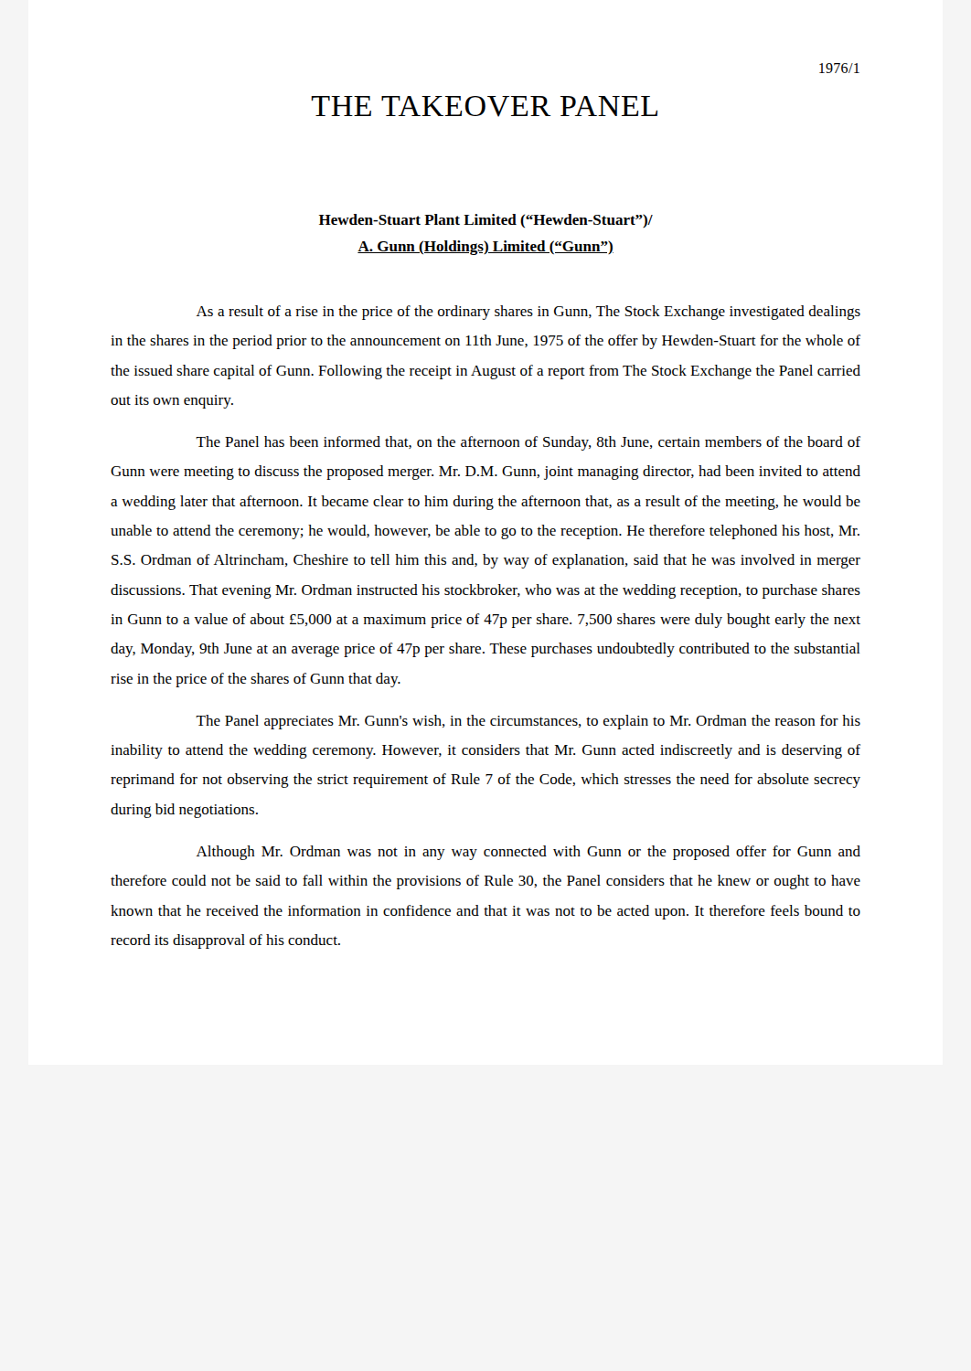1976/1
THE TAKEOVER PANEL
Hewden-Stuart Plant Limited (“Hewden-Stuart”)/
A. Gunn (Holdings) Limited (“Gunn”)
As a result of a rise in the price of the ordinary shares in Gunn, The Stock Exchange investigated dealings in the shares in the period prior to the announcement on 11th June, 1975 of the offer by Hewden-Stuart for the whole of the issued share capital of Gunn. Following the receipt in August of a report from The Stock Exchange the Panel carried out its own enquiry.
The Panel has been informed that, on the afternoon of Sunday, 8th June, certain members of the board of Gunn were meeting to discuss the proposed merger. Mr. D.M. Gunn, joint managing director, had been invited to attend a wedding later that afternoon. It became clear to him during the afternoon that, as a result of the meeting, he would be unable to attend the ceremony; he would, however, be able to go to the reception. He therefore telephoned his host, Mr. S.S. Ordman of Altrincham, Cheshire to tell him this and, by way of explanation, said that he was involved in merger discussions. That evening Mr. Ordman instructed his stockbroker, who was at the wedding reception, to purchase shares in Gunn to a value of about £5,000 at a maximum price of 47p per share. 7,500 shares were duly bought early the next day, Monday, 9th June at an average price of 47p per share. These purchases undoubtedly contributed to the substantial rise in the price of the shares of Gunn that day.
The Panel appreciates Mr. Gunn's wish, in the circumstances, to explain to Mr. Ordman the reason for his inability to attend the wedding ceremony. However, it considers that Mr. Gunn acted indiscreetly and is deserving of reprimand for not observing the strict requirement of Rule 7 of the Code, which stresses the need for absolute secrecy during bid negotiations.
Although Mr. Ordman was not in any way connected with Gunn or the proposed offer for Gunn and therefore could not be said to fall within the provisions of Rule 30, the Panel considers that he knew or ought to have known that he received the information in confidence and that it was not to be acted upon. It therefore feels bound to record its disapproval of his conduct.